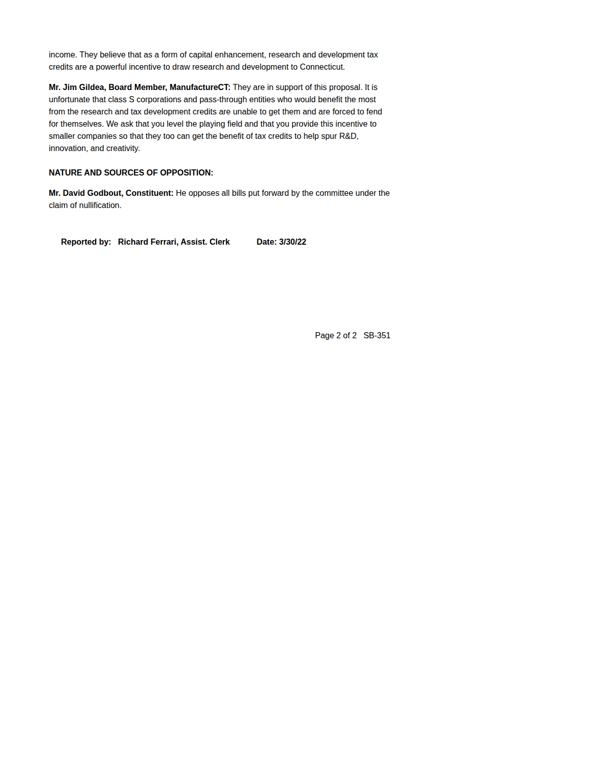income. They believe that as a form of capital enhancement, research and development tax credits are a powerful incentive to draw research and development to Connecticut.
Mr. Jim Gildea, Board Member, ManufactureCT: They are in support of this proposal. It is unfortunate that class S corporations and pass-through entities who would benefit the most from the research and tax development credits are unable to get them and are forced to fend for themselves. We ask that you level the playing field and that you provide this incentive to smaller companies so that they too can get the benefit of tax credits to help spur R&D, innovation, and creativity.
NATURE AND SOURCES OF OPPOSITION:
Mr. David Godbout, Constituent: He opposes all bills put forward by the committee under the claim of nullification.
Reported by: Richard Ferrari, Assist. Clerk Date: 3/30/22
Page 2 of 2 SB-351